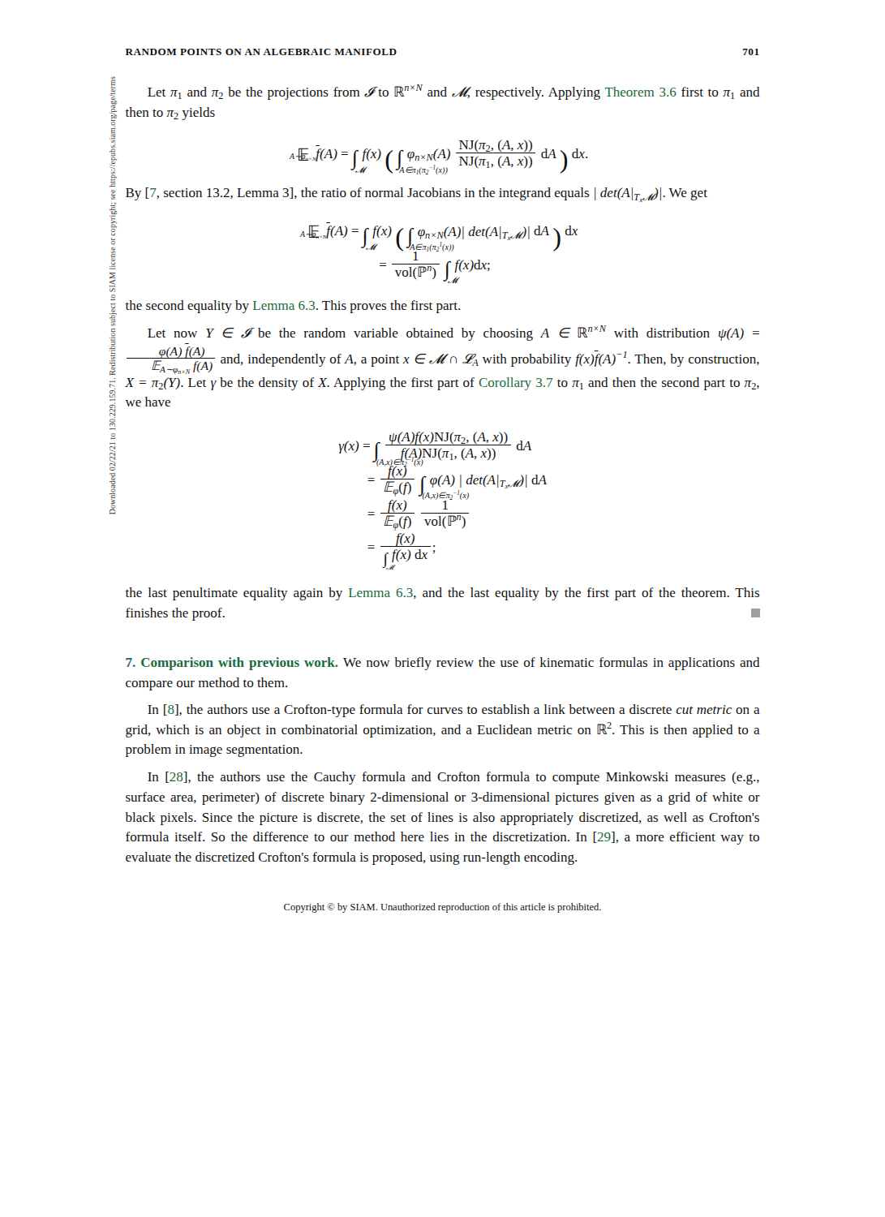Downloaded 02/22/21 to 130.229.159.71. Redistribution subject to SIAM license or copyright; see https://epubs.siam.org/page/terms
Random points on an algebraic manifold 701
Let π1 and π2 be the projections from 𝓘 to ℝn×N and 𝓜, respectively. Applying Theorem 3.6 first to π1 and then to π2 yields
𝔼A∼φn×N f(A) = ∫𝓜 f(x) ( ∫A∈π1(π2−1(x)) φn×N(A) NJ(π2, (A, x)) NJ(π1, (A, x)) dA ) dx.
By [7, section 13.2, Lemma 3], the ratio of normal Jacobians in the integrand equals | det(A|Tx𝓜)|. We get
𝔼A∼φn×N f(A) = ∫𝓜 f(x) ( ∫A∈π1(π21(x)) φn×N(A)| det(A|Tx𝓜)| dA ) dx = 1 vol(ℙn) ∫𝓜 f(x) dx;
the second equality by Lemma 6.3. This proves the first part.
Let now Y ∈ 𝓘 be the random variable obtained by choosing A ∈ ℝn×N with distribution ψ(A) = φ(A) f(A) 𝔼A∼φn×N f(A) and, independently of A, a point x ∈ 𝓜 ∩ 𝓛A with probability f(x) f(A)−1. Then, by construction, X = π2(Y). Let γ be the density of X. Applying the first part of Corollary 3.7 to π1 and then the second part to π2, we have
γ(x) = ∫(A,x)∈π2−1(x) ψ(A)f(x) NJ(π2, (A, x)) f(A) NJ(π1, (A, x)) dA = f(x) 𝔼φ(f) ∫(A,x)∈π2−1(x) φ(A) | det(A|Tx𝓜)| dA = f(x) 𝔼φ(f) 1 vol(ℙn) = f(x) ∫𝓜 f(x) dx ;
the last penultimate equality again by Lemma 6.3, and the last equality by the first part of the theorem. This finishes the proof.
7. Comparison with previous work. We now briefly review the use of kinematic formulas in applications and compare our method to them.
In [8], the authors use a Crofton-type formula for curves to establish a link between a discrete cut metric on a grid, which is an object in combinatorial optimization, and a Euclidean metric on ℝ2. This is then applied to a problem in image segmentation.
In [28], the authors use the Cauchy formula and Crofton formula to compute Minkowski measures (e.g., surface area, perimeter) of discrete binary 2-dimensional or 3-dimensional pictures given as a grid of white or black pixels. Since the picture is discrete, the set of lines is also appropriately discretized, as well as Crofton's formula itself. So the difference to our method here lies in the discretization. In [29], a more efficient way to evaluate the discretized Crofton's formula is proposed, using run-length encoding.
Copyright © by SIAM. Unauthorized reproduction of this article is prohibited.